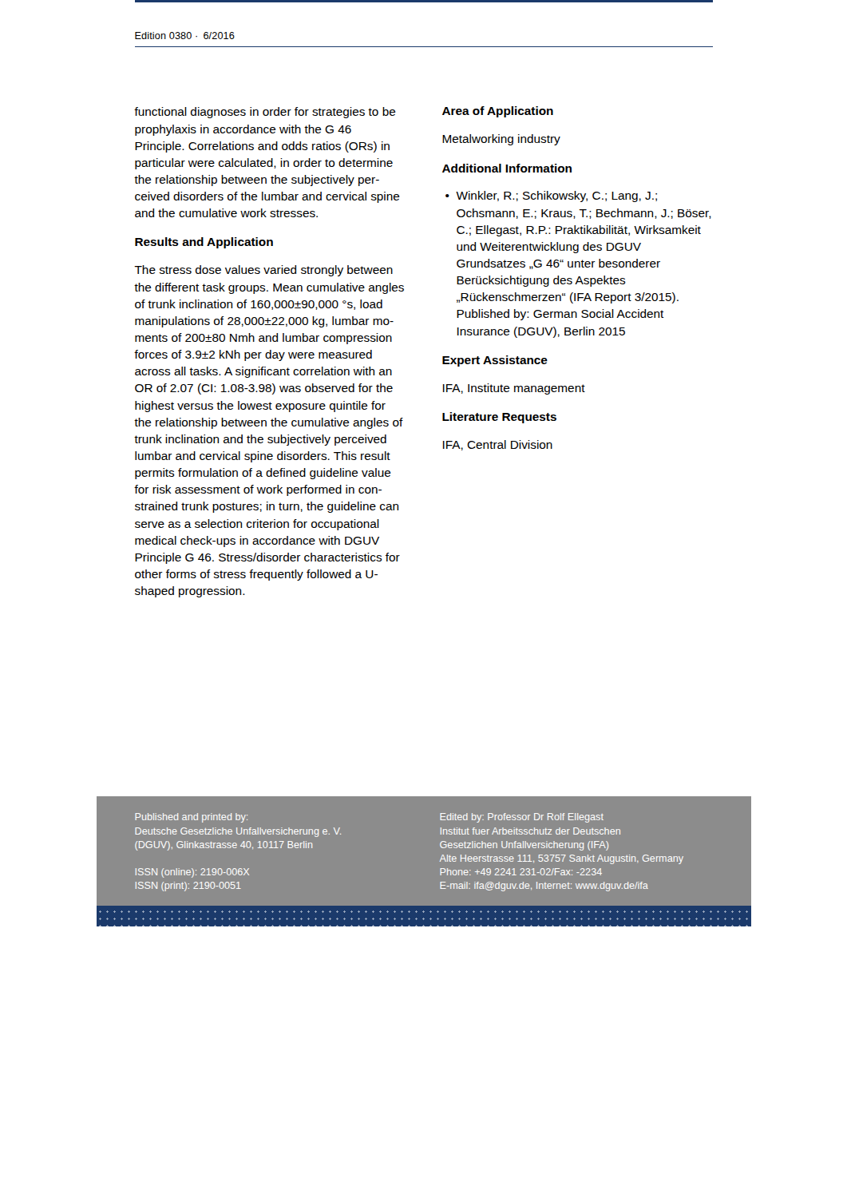Edition 0380 · 6/2016
functional diagnoses in order for strategies to be prophylaxis in accordance with the G 46 Principle. Correlations and odds ratios (ORs) in particular were calculated, in order to determine the relationship between the subjectively perceived disorders of the lumbar and cervical spine and the cumulative work stresses.
Results and Application
The stress dose values varied strongly between the different task groups. Mean cumulative angles of trunk inclination of 160,000±90,000 °s, load manipulations of 28,000±22,000 kg, lumbar moments of 200±80 Nmh and lumbar compression forces of 3.9±2 kNh per day were measured across all tasks. A significant correlation with an OR of 2.07 (CI: 1.08-3.98) was observed for the highest versus the lowest exposure quintile for the relationship between the cumulative angles of trunk inclination and the subjectively perceived lumbar and cervical spine disorders. This result permits formulation of a defined guideline value for risk assessment of work performed in constrained trunk postures; in turn, the guideline can serve as a selection criterion for occupational medical check-ups in accordance with DGUV Principle G 46. Stress/disorder characteristics for other forms of stress frequently followed a U-shaped progression.
Area of Application
Metalworking industry
Additional Information
Winkler, R.; Schikowsky, C.; Lang, J.; Ochsmann, E.; Kraus, T.; Bechmann, J.; Böser, C.; Ellegast, R.P.: Praktikabilität, Wirksamkeit und Weiterentwicklung des DGUV Grundsatzes „G 46“ unter besonderer Berücksichtigung des Aspektes „Rückenschmerzen“ (IFA Report 3/2015). Published by: German Social Accident Insurance (DGUV), Berlin 2015
Expert Assistance
IFA, Institute management
Literature Requests
IFA, Central Division
Published and printed by:
Deutsche Gesetzliche Unfallversicherung e. V.
(DGUV), Glinkastrasse 40, 10117 Berlin
ISSN (online): 2190-006X
ISSN (print): 2190-0051
Edited by: Professor Dr Rolf Ellegast
Institut fuer Arbeitsschutz der Deutschen
Gesetzlichen Unfallversicherung (IFA)
Alte Heerstrasse 111, 53757 Sankt Augustin, Germany
Phone: +49 2241 231-02/Fax: -2234
E-mail: ifa@dguv.de, Internet: www.dguv.de/ifa